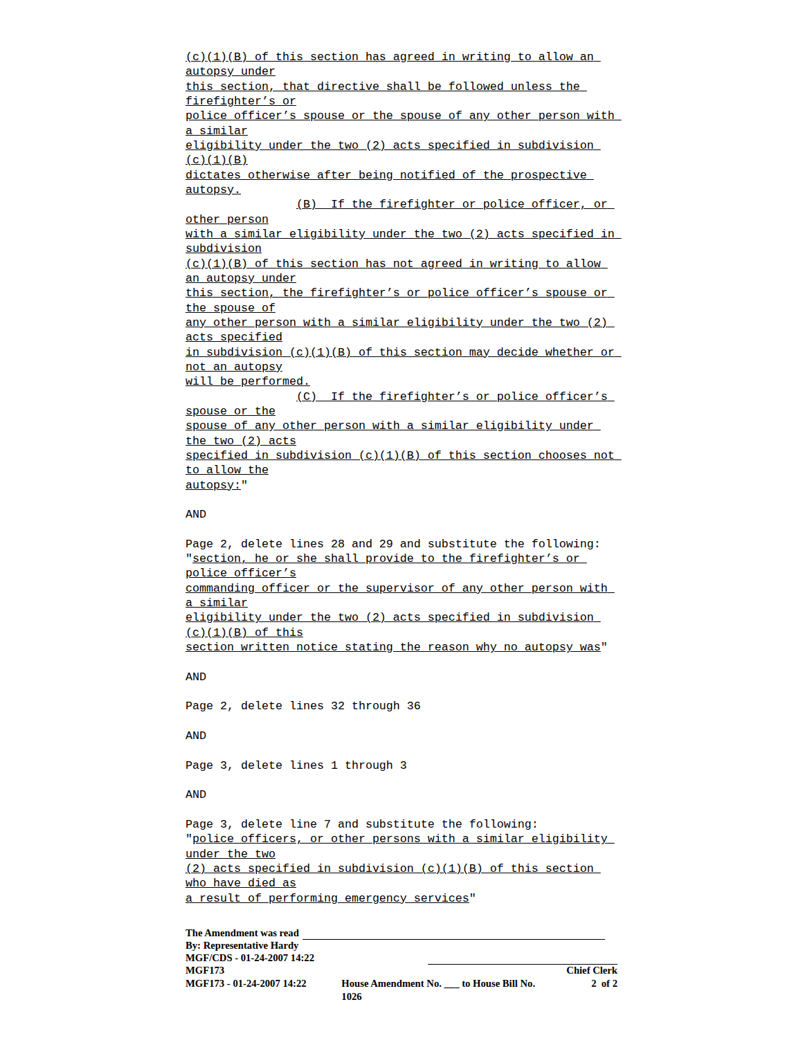(c)(1)(B) of this section has agreed in writing to allow an autopsy under
this section, that directive shall be followed unless the firefighter’s or
police officer’s spouse or the spouse of any other person with a similar
eligibility under the two (2) acts specified in subdivision (c)(1)(B)
dictates otherwise after being notified of the prospective autopsy.
(B) If the firefighter or police officer, or other person
with a similar eligibility under the two (2) acts specified in subdivision
(c)(1)(B) of this section has not agreed in writing to allow an autopsy under
this section, the firefighter’s or police officer’s spouse or the spouse of
any other person with a similar eligibility under the two (2) acts specified
in subdivision (c)(1)(B) of this section may decide whether or not an autopsy
will be performed.
(C) If the firefighter’s or police officer’s spouse or the
spouse of any other person with a similar eligibility under the two (2) acts
specified in subdivision (c)(1)(B) of this section chooses not to allow the
autopsy:"
AND
Page 2, delete lines 28 and 29 and substitute the following:
"section, he or she shall provide to the firefighter’s or police officer’s
commanding officer or the supervisor of any other person with a similar
eligibility under the two (2) acts specified in subdivision (c)(1)(B) of this
section written notice stating the reason why no autopsy was"
AND
Page 2, delete lines 32 through 36
AND
Page 3, delete lines 1 through 3
AND
Page 3, delete line 7 and substitute the following:
"police officers, or other persons with a similar eligibility under the two
(2) acts specified in subdivision (c)(1)(B) of this section who have died as
a result of performing emergency services"
The Amendment was read
By: Representative Hardy
MGF/CDS - 01-24-2007 14:22
MGF173 Chief Clerk
MGF173 - 01-24-2007 14:22 House Amendment No. ___ to House Bill No. 1026 2 of 2